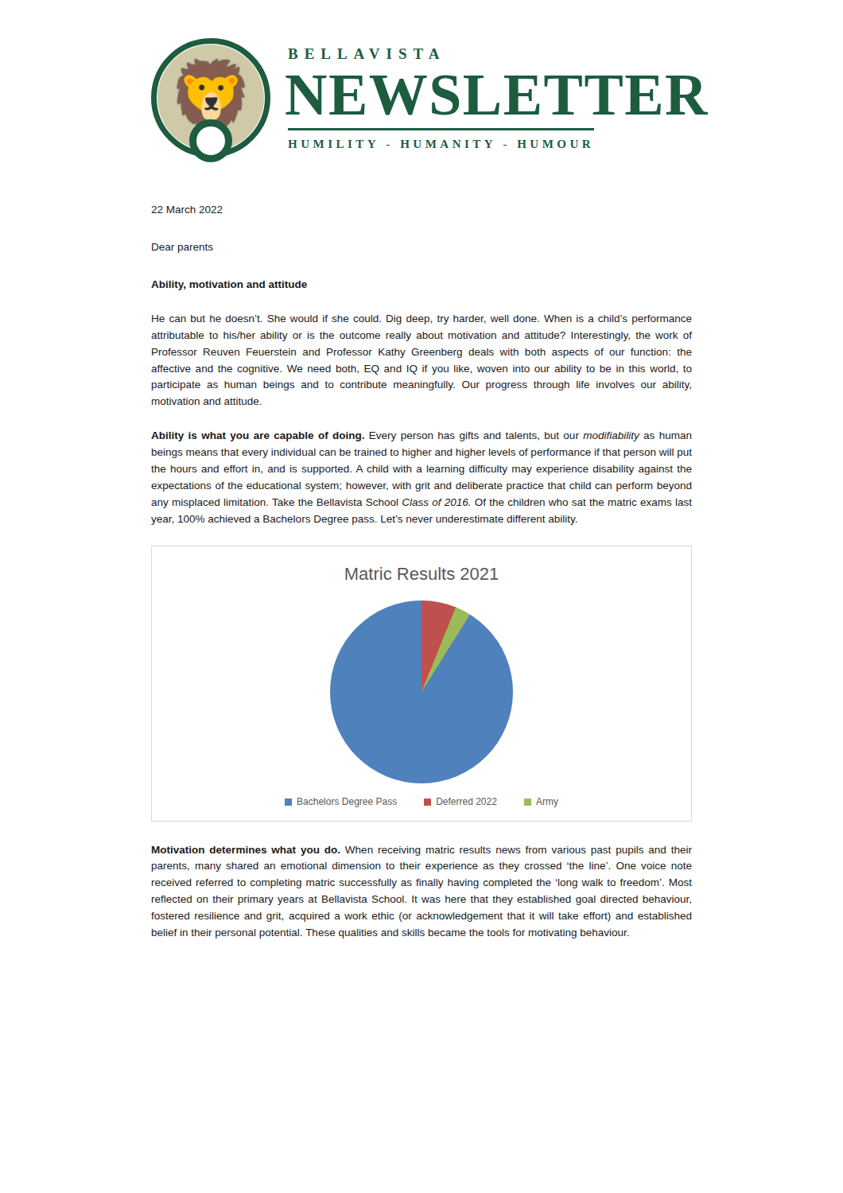🦁
BELLAVISTA
NEWSLETTER
HUMILITY - HUMANITY - HUMOUR
22 March 2022
Dear parents
Ability, motivation and attitude
He can but he doesn’t. She would if she could. Dig deep, try harder, well done. When is a child’s performance attributable to his/her ability or is the outcome really about motivation and attitude? Interestingly, the work of Professor Reuven Feuerstein and Professor Kathy Greenberg deals with both aspects of our function: the affective and the cognitive. We need both, EQ and IQ if you like, woven into our ability to be in this world, to participate as human beings and to contribute meaningfully. Our progress through life involves our ability, motivation and attitude.
Ability is what you are capable of doing. Every person has gifts and talents, but our modifiability as human beings means that every individual can be trained to higher and higher levels of performance if that person will put the hours and effort in, and is supported. A child with a learning difficulty may experience disability against the expectations of the educational system; however, with grit and deliberate practice that child can perform beyond any misplaced limitation. Take the Bellavista School Class of 2016. Of the children who sat the matric exams last year, 100% achieved a Bachelors Degree pass. Let’s never underestimate different ability.
Matric Results 2021
Bachelors Degree Pass
Deferred 2022
Army
Motivation determines what you do. When receiving matric results news from various past pupils and their parents, many shared an emotional dimension to their experience as they crossed ‘the line’. One voice note received referred to completing matric successfully as finally having completed the ‘long walk to freedom’. Most reflected on their primary years at Bellavista School. It was here that they established goal directed behaviour, fostered resilience and grit, acquired a work ethic (or acknowledgement that it will take effort) and established belief in their personal potential. These qualities and skills became the tools for motivating behaviour.